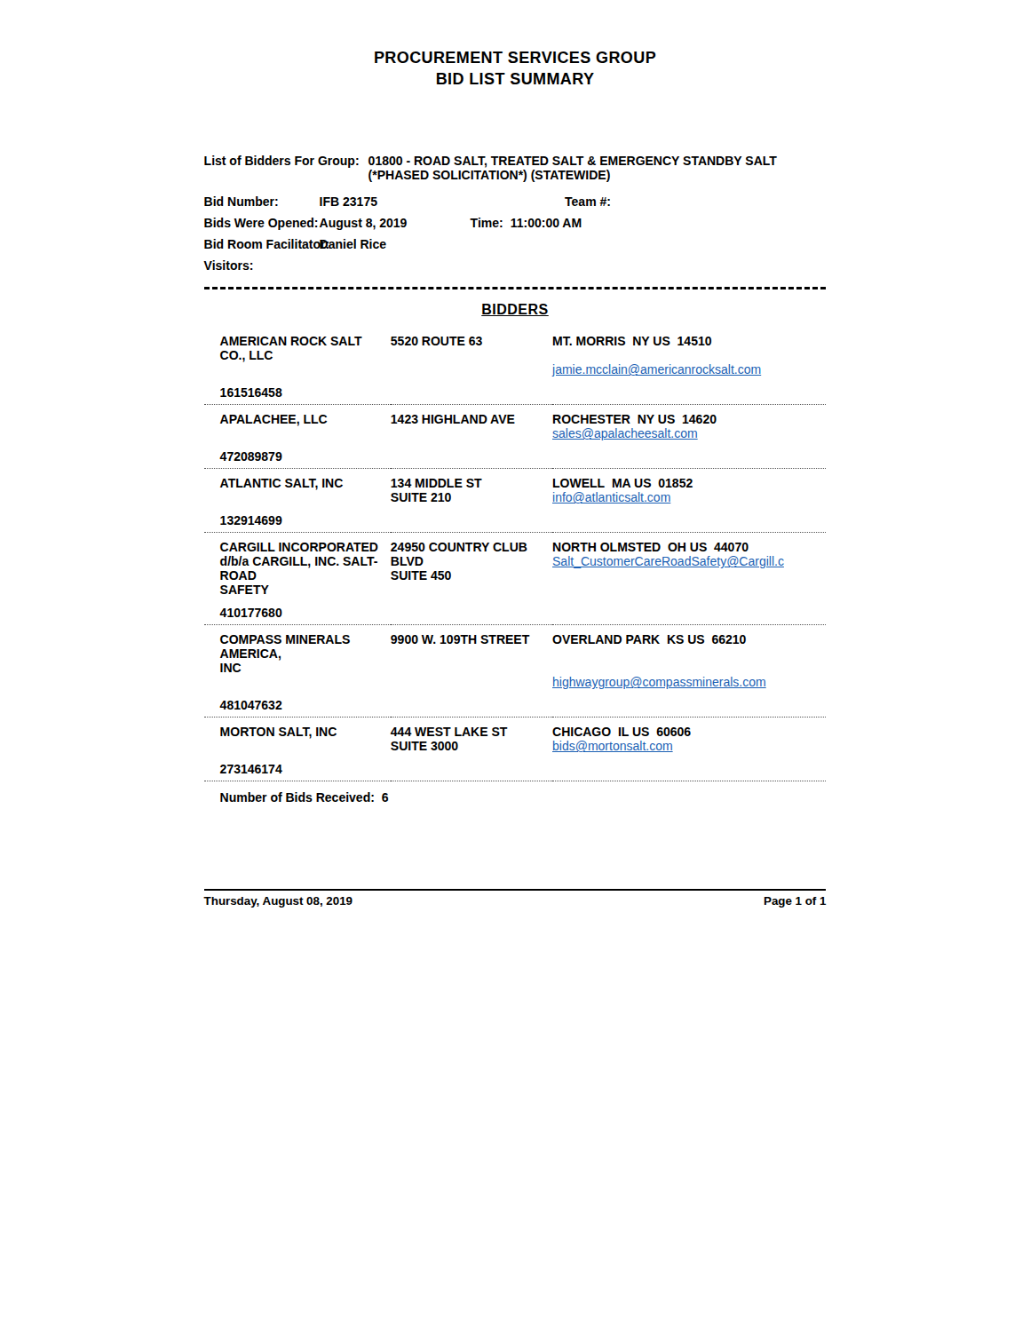PROCUREMENT SERVICES GROUP
BID LIST SUMMARY
List of Bidders For Group: 01800 - ROAD SALT, TREATED SALT & EMERGENCY STANDBY SALT
(*PHASED SOLICITATION*) (STATEWIDE)
Bid Number: IFB 23175
Team #:
Bids Were Opened: August 8, 2019 Time: 11:00:00 AM
Bid Room Facilitator: Daniel Rice
Visitors:
BIDDERS
| AMERICAN ROCK SALT CO., LLC | 5520 ROUTE 63 | MT. MORRIS NY US 14510 |
| | | jamie.mcclain@americanrocksalt.com |
| 161516458 | | |
| APALACHEE, LLC | 1423 HIGHLAND AVE | ROCHESTER NY US 14620 |
| | | sales@apalacheesalt.com |
| 472089879 | | |
| ATLANTIC SALT, INC | 134 MIDDLE ST SUITE 210 | LOWELL MA US 01852 info@atlanticsalt.com |
| 132914699 | | |
| CARGILL INCORPORATED d/b/a CARGILL, INC. SALT-ROAD SAFETY | 24950 COUNTRY CLUB BLVD SUITE 450 | NORTH OLMSTED OH US 44070 Salt_CustomerCareRoadSafety@Cargill.c |
| 410177680 | | |
| COMPASS MINERALS AMERICA, INC | 9900 W. 109TH STREET | OVERLAND PARK KS US 66210 |
| | | highwaygroup@compassminerals.com |
| 481047632 | | |
| MORTON SALT, INC | 444 WEST LAKE ST SUITE 3000 | CHICAGO IL US 60606 bids@mortonsalt.com |
| 273146174 | | |
Number of Bids Received: 6
Thursday, August 08, 2019 Page 1 of 1